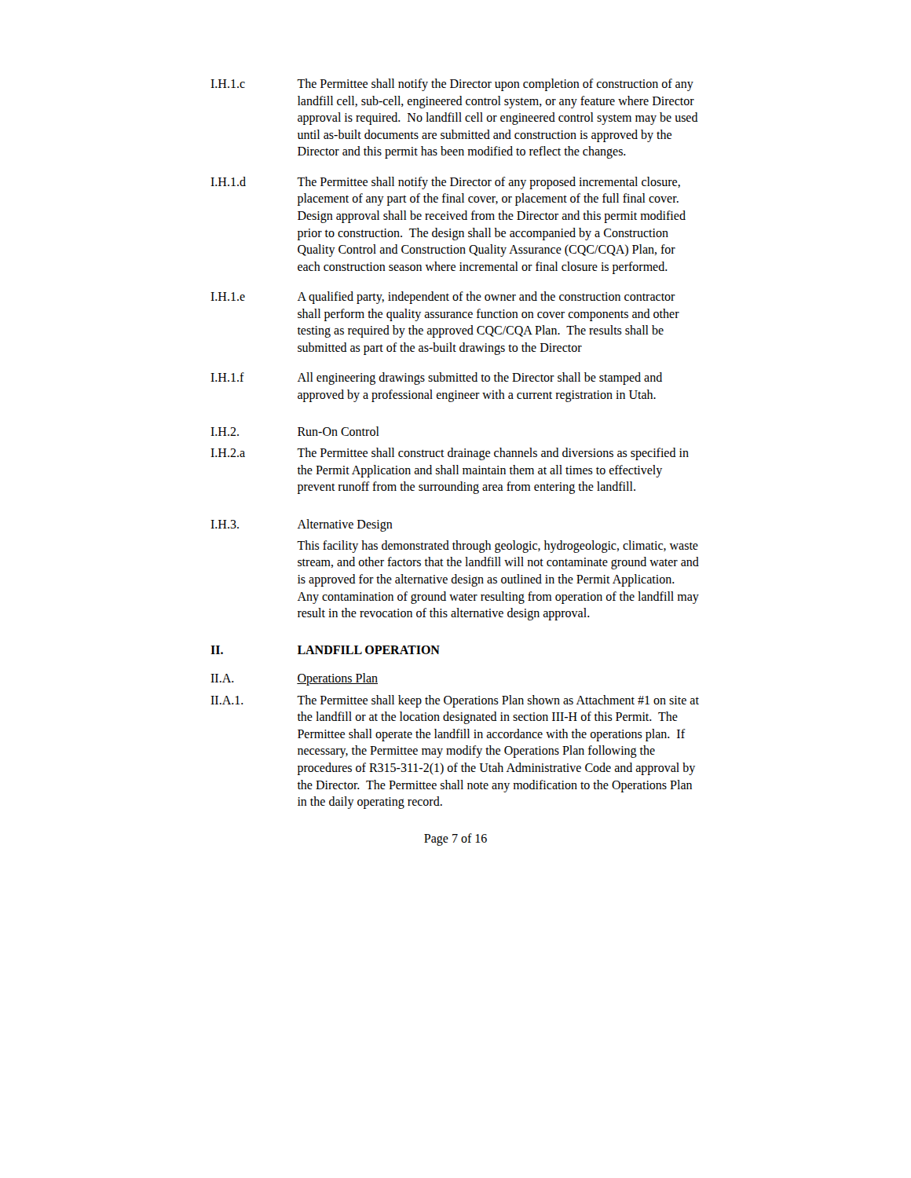I.H.1.c
The Permittee shall notify the Director upon completion of construction of any landfill cell, sub-cell, engineered control system, or any feature where Director approval is required. No landfill cell or engineered control system may be used until as-built documents are submitted and construction is approved by the Director and this permit has been modified to reflect the changes.
I.H.1.d
The Permittee shall notify the Director of any proposed incremental closure, placement of any part of the final cover, or placement of the full final cover. Design approval shall be received from the Director and this permit modified prior to construction. The design shall be accompanied by a Construction Quality Control and Construction Quality Assurance (CQC/CQA) Plan, for each construction season where incremental or final closure is performed.
I.H.1.e
A qualified party, independent of the owner and the construction contractor shall perform the quality assurance function on cover components and other testing as required by the approved CQC/CQA Plan. The results shall be submitted as part of the as-built drawings to the Director
I.H.1.f
All engineering drawings submitted to the Director shall be stamped and approved by a professional engineer with a current registration in Utah.
I.H.2.
Run-On Control
I.H.2.a
The Permittee shall construct drainage channels and diversions as specified in the Permit Application and shall maintain them at all times to effectively prevent runoff from the surrounding area from entering the landfill.
I.H.3.
Alternative Design
This facility has demonstrated through geologic, hydrogeologic, climatic, waste stream, and other factors that the landfill will not contaminate ground water and is approved for the alternative design as outlined in the Permit Application. Any contamination of ground water resulting from operation of the landfill may result in the revocation of this alternative design approval.
II.
LANDFILL OPERATION
II.A.
Operations Plan
II.A.1.
The Permittee shall keep the Operations Plan shown as Attachment #1 on site at the landfill or at the location designated in section III-H of this Permit. The Permittee shall operate the landfill in accordance with the operations plan. If necessary, the Permittee may modify the Operations Plan following the procedures of R315-311-2(1) of the Utah Administrative Code and approval by the Director. The Permittee shall note any modification to the Operations Plan in the daily operating record.
Page 7 of 16